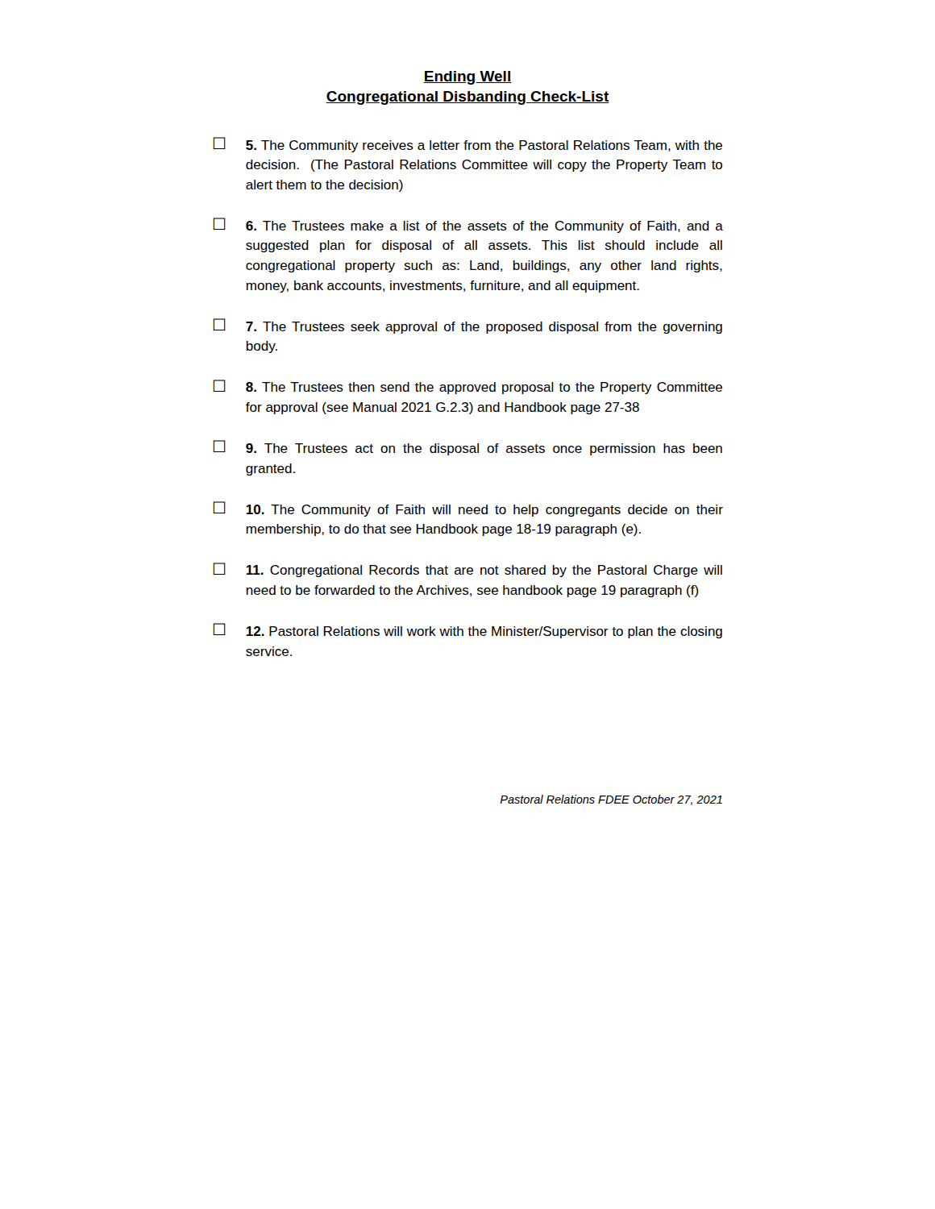Ending WellCongregational Disbanding Check-List
5. The Community receives a letter from the Pastoral Relations Team, with the decision. (The Pastoral Relations Committee will copy the Property Team to alert them to the decision)
6. The Trustees make a list of the assets of the Community of Faith, and a suggested plan for disposal of all assets. This list should include all congregational property such as: Land, buildings, any other land rights, money, bank accounts, investments, furniture, and all equipment.
7. The Trustees seek approval of the proposed disposal from the governing body.
8. The Trustees then send the approved proposal to the Property Committee for approval (see Manual 2021 G.2.3) and Handbook page 27-38
9. The Trustees act on the disposal of assets once permission has been granted.
10. The Community of Faith will need to help congregants decide on their membership, to do that see Handbook page 18-19 paragraph (e).
11. Congregational Records that are not shared by the Pastoral Charge will need to be forwarded to the Archives, see handbook page 19 paragraph (f)
12. Pastoral Relations will work with the Minister/Supervisor to plan the closing service.
Pastoral Relations FDEE October 27, 2021